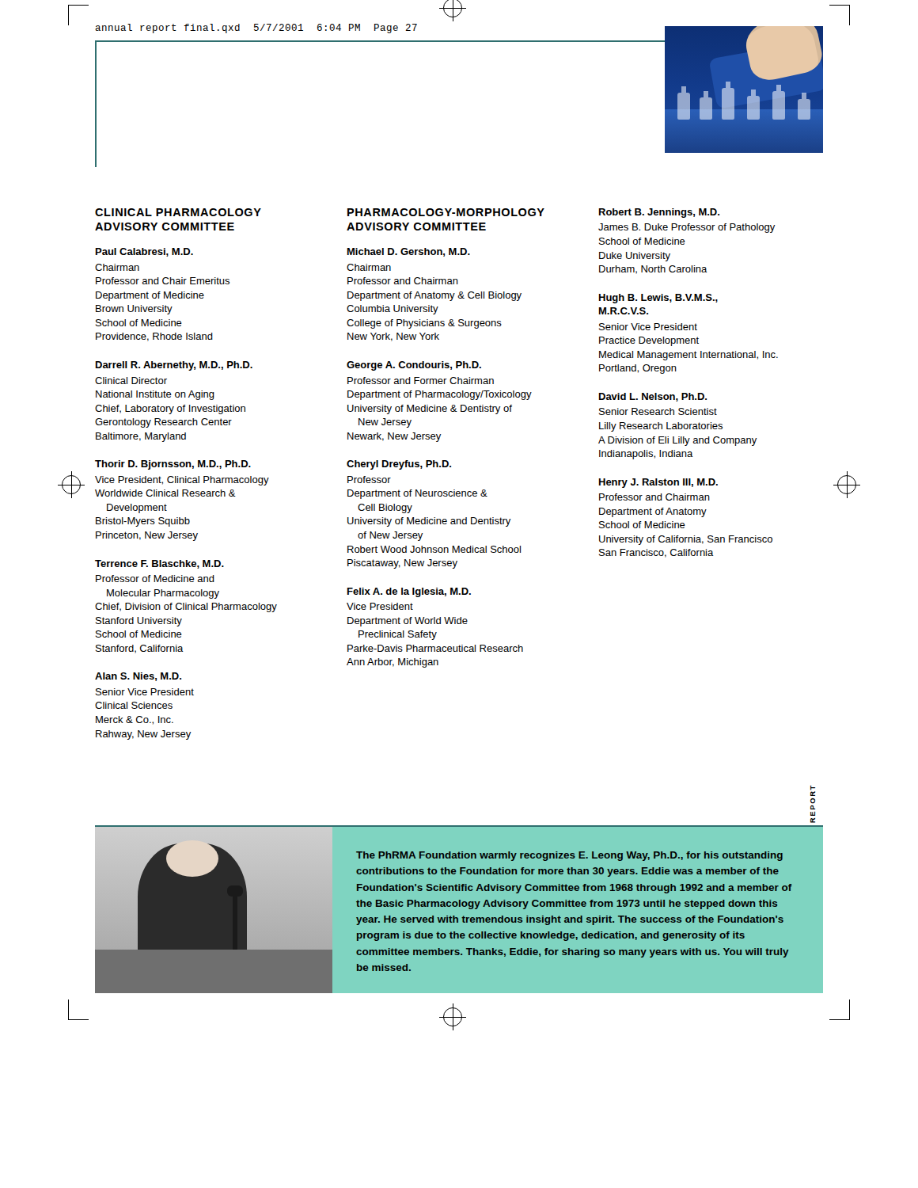annual report final.qxd 5/7/2001 6:04 PM Page 27
Clinical Pharmacology
Advisory Committee
Paul Calabresi, M.D.
Chairman
Professor and Chair Emeritus
Department of Medicine
Brown University
School of Medicine
Providence, Rhode Island
Darrell R. Abernethy, M.D., Ph.D.
Clinical Director
National Institute on Aging
Chief, Laboratory of Investigation
Gerontology Research Center
Baltimore, Maryland
Thorir D. Bjornsson, M.D., Ph.D.
Vice President, Clinical Pharmacology
Worldwide Clinical Research &
Development
Bristol-Myers Squibb
Princeton, New Jersey
Terrence F. Blaschke, M.D.
Professor of Medicine and
Molecular Pharmacology
Chief, Division of Clinical Pharmacology
Stanford University
School of Medicine
Stanford, California
Alan S. Nies, M.D.
Senior Vice President
Clinical Sciences
Merck & Co., Inc.
Rahway, New Jersey
Pharmacology-Morphology
Advisory Committee
Michael D. Gershon, M.D.
Chairman
Professor and Chairman
Department of Anatomy & Cell Biology
Columbia University
College of Physicians & Surgeons
New York, New York
George A. Condouris, Ph.D.
Professor and Former Chairman
Department of Pharmacology/Toxicology
University of Medicine & Dentistry of
New Jersey
Newark, New Jersey
Cheryl Dreyfus, Ph.D.
Professor
Department of Neuroscience &
Cell Biology
University of Medicine and Dentistry
of New Jersey
Robert Wood Johnson Medical School
Piscataway, New Jersey
Felix A. de la Iglesia, M.D.
Vice President
Department of World Wide
Preclinical Safety
Parke-Davis Pharmaceutical Research
Ann Arbor, Michigan
Robert B. Jennings, M.D.
James B. Duke Professor of Pathology
School of Medicine
Duke University
Durham, North Carolina
Hugh B. Lewis, B.V.M.S.,
M.R.C.V.S.
Senior Vice President
Practice Development
Medical Management International, Inc.
Portland, Oregon
David L. Nelson, Ph.D.
Senior Research Scientist
Lilly Research Laboratories
A Division of Eli Lilly and Company
Indianapolis, Indiana
Henry J. Ralston III, M.D.
Professor and Chairman
Department of Anatomy
School of Medicine
University of California, San Francisco
San Francisco, California
ANNUAL REPORT
27
The PhRMA Foundation warmly recognizes E. Leong Way, Ph.D., for his outstanding contributions to the Foundation for more than 30 years. Eddie was a member of the Foundation's Scientific Advisory Committee from 1968 through 1992 and a member of the Basic Pharmacology Advisory Committee from 1973 until he stepped down this year. He served with tremendous insight and spirit. The success of the Foundation's program is due to the collective knowledge, dedication, and generosity of its committee members. Thanks, Eddie, for sharing so many years with us. You will truly be missed.